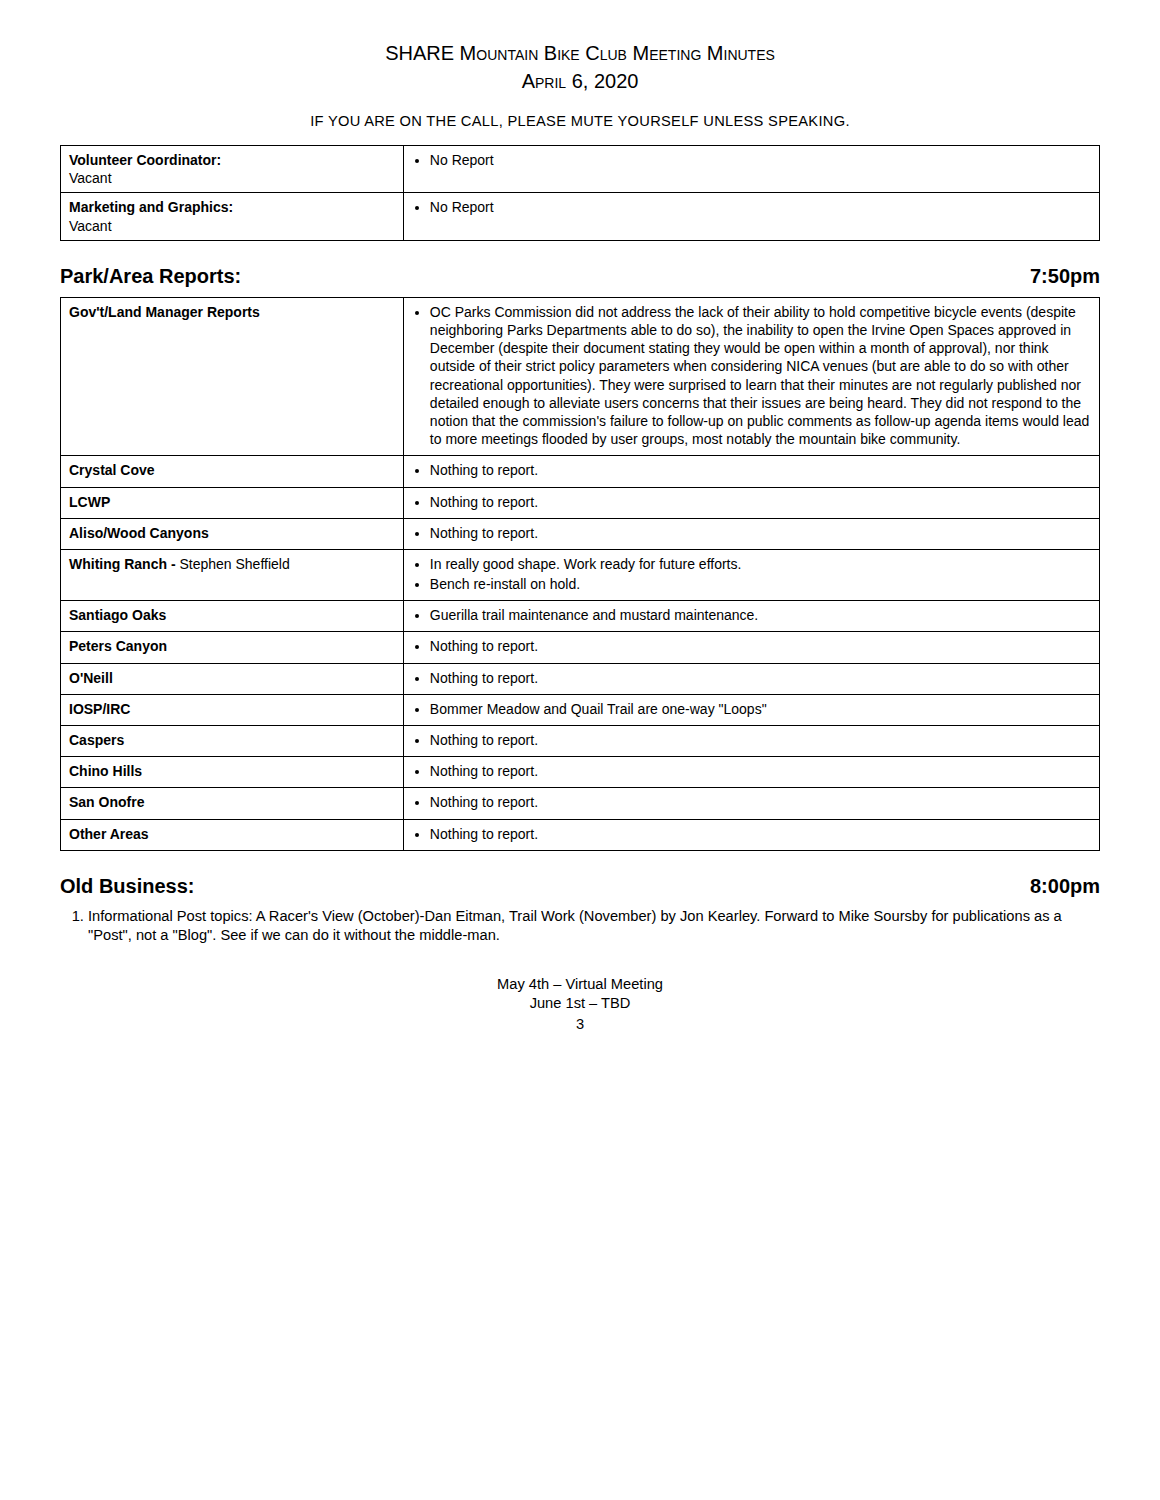SHARE Mountain Bike Club Meeting Minutes
April 6, 2020
IF YOU ARE ON THE CALL, PLEASE MUTE YOURSELF UNLESS SPEAKING.
| Volunteer Coordinator: Vacant | No Report |
| Marketing and Graphics: Vacant | No Report |
Park/Area Reports: 7:50pm
| Gov't/Land Manager Reports | OC Parks Commission did not address the lack of their ability to hold competitive bicycle events (despite neighboring Parks Departments able to do so), the inability to open the Irvine Open Spaces approved in December (despite their document stating they would be open within a month of approval), nor think outside of their strict policy parameters when considering NICA venues (but are able to do so with other recreational opportunities). They were surprised to learn that their minutes are not regularly published nor detailed enough to alleviate users concerns that their issues are being heard. They did not respond to the notion that the commission's failure to follow-up on public comments as follow-up agenda items would lead to more meetings flooded by user groups, most notably the mountain bike community. |
| Crystal Cove | Nothing to report. |
| LCWP | Nothing to report. |
| Aliso/Wood Canyons | Nothing to report. |
| Whiting Ranch - Stephen Sheffield | In really good shape. Work ready for future efforts. Bench re-install on hold. |
| Santiago Oaks | Guerilla trail maintenance and mustard maintenance. |
| Peters Canyon | Nothing to report. |
| O'Neill | Nothing to report. |
| IOSP/IRC | Bommer Meadow and Quail Trail are one-way "Loops" |
| Caspers | Nothing to report. |
| Chino Hills | Nothing to report. |
| San Onofre | Nothing to report. |
| Other Areas | Nothing to report. |
Old Business: 8:00pm
Informational Post topics: A Racer's View (October)-Dan Eitman, Trail Work (November) by Jon Kearley. Forward to Mike Soursby for publications as a "Post", not a "Blog". See if we can do it without the middle-man.
May 4th – Virtual Meeting
June 1st – TBD
3